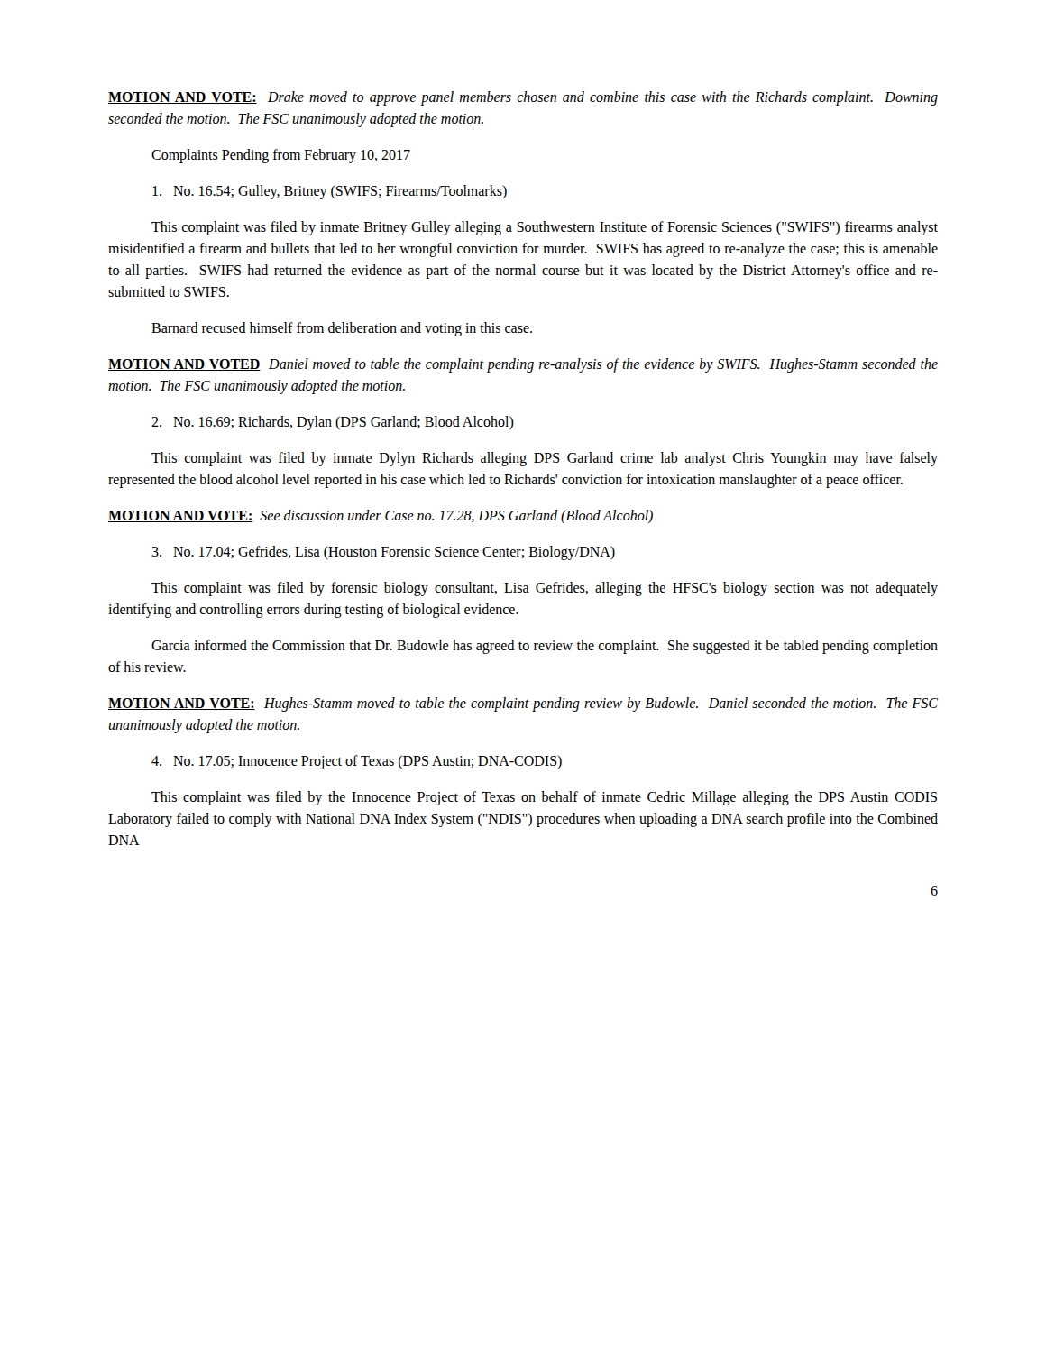MOTION AND VOTE: Drake moved to approve panel members chosen and combine this case with the Richards complaint. Downing seconded the motion. The FSC unanimously adopted the motion.
Complaints Pending from February 10, 2017
1. No. 16.54; Gulley, Britney (SWIFS; Firearms/Toolmarks)
This complaint was filed by inmate Britney Gulley alleging a Southwestern Institute of Forensic Sciences ("SWIFS") firearms analyst misidentified a firearm and bullets that led to her wrongful conviction for murder. SWIFS has agreed to re-analyze the case; this is amenable to all parties. SWIFS had returned the evidence as part of the normal course but it was located by the District Attorney's office and re-submitted to SWIFS.
Barnard recused himself from deliberation and voting in this case.
MOTION AND VOTED Daniel moved to table the complaint pending re-analysis of the evidence by SWIFS. Hughes-Stamm seconded the motion. The FSC unanimously adopted the motion.
2. No. 16.69; Richards, Dylan (DPS Garland; Blood Alcohol)
This complaint was filed by inmate Dylyn Richards alleging DPS Garland crime lab analyst Chris Youngkin may have falsely represented the blood alcohol level reported in his case which led to Richards' conviction for intoxication manslaughter of a peace officer.
MOTION AND VOTE: See discussion under Case no. 17.28, DPS Garland (Blood Alcohol)
3. No. 17.04; Gefrides, Lisa (Houston Forensic Science Center; Biology/DNA)
This complaint was filed by forensic biology consultant, Lisa Gefrides, alleging the HFSC's biology section was not adequately identifying and controlling errors during testing of biological evidence.
Garcia informed the Commission that Dr. Budowle has agreed to review the complaint. She suggested it be tabled pending completion of his review.
MOTION AND VOTE: Hughes-Stamm moved to table the complaint pending review by Budowle. Daniel seconded the motion. The FSC unanimously adopted the motion.
4. No. 17.05; Innocence Project of Texas (DPS Austin; DNA-CODIS)
This complaint was filed by the Innocence Project of Texas on behalf of inmate Cedric Millage alleging the DPS Austin CODIS Laboratory failed to comply with National DNA Index System ("NDIS") procedures when uploading a DNA search profile into the Combined DNA
6